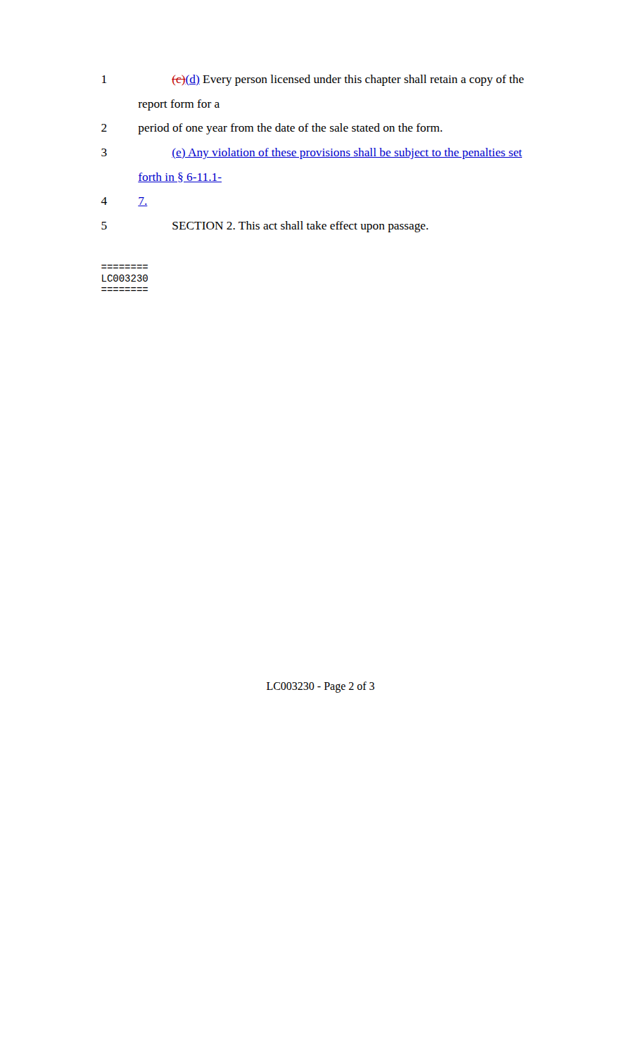| 1 | (c) (d) Every person licensed under this chapter shall retain a copy of the report form for a |
| 2 | period of one year from the date of the sale stated on the form. |
| 3 | (e) Any violation of these provisions shall be subject to the penalties set forth in § 6-11.1- |
| 4 | 7. |
| 5 | SECTION 2. This act shall take effect upon passage. |
========
LC003230
========
LC003230 - Page 2 of 3